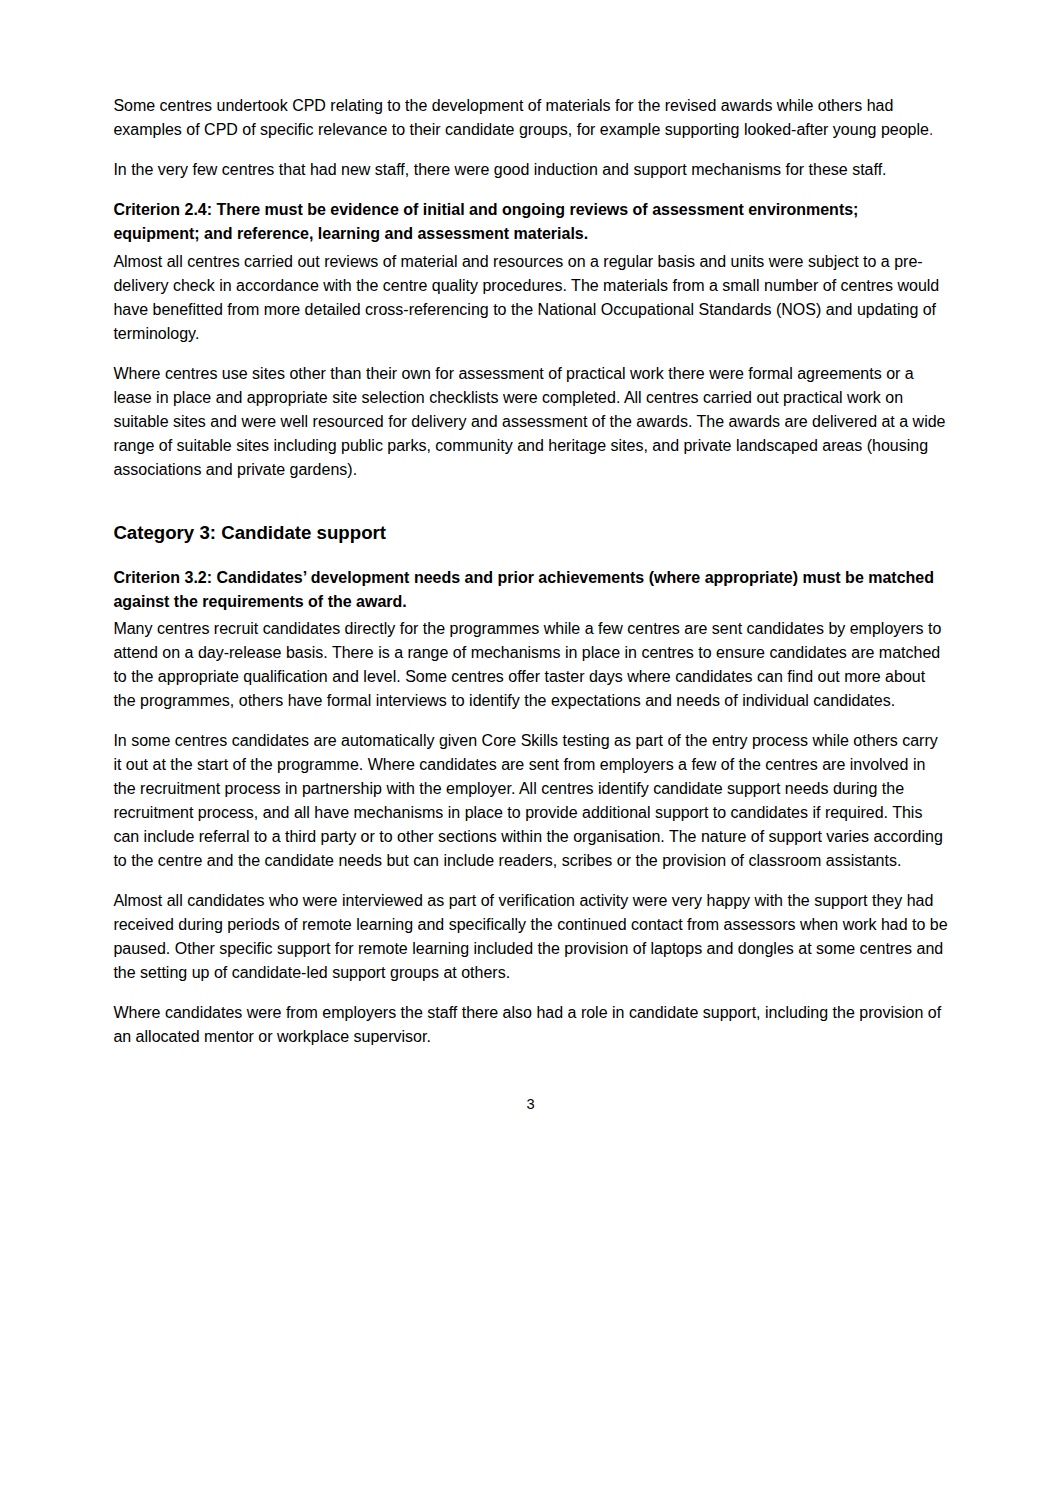Some centres undertook CPD relating to the development of materials for the revised awards while others had examples of CPD of specific relevance to their candidate groups, for example supporting looked-after young people.
In the very few centres that had new staff, there were good induction and support mechanisms for these staff.
Criterion 2.4: There must be evidence of initial and ongoing reviews of assessment environments; equipment; and reference, learning and assessment materials.
Almost all centres carried out reviews of material and resources on a regular basis and units were subject to a pre-delivery check in accordance with the centre quality procedures. The materials from a small number of centres would have benefitted from more detailed cross-referencing to the National Occupational Standards (NOS) and updating of terminology.
Where centres use sites other than their own for assessment of practical work there were formal agreements or a lease in place and appropriate site selection checklists were completed. All centres carried out practical work on suitable sites and were well resourced for delivery and assessment of the awards. The awards are delivered at a wide range of suitable sites including public parks, community and heritage sites, and private landscaped areas (housing associations and private gardens).
Category 3: Candidate support
Criterion 3.2: Candidates’ development needs and prior achievements (where appropriate) must be matched against the requirements of the award.
Many centres recruit candidates directly for the programmes while a few centres are sent candidates by employers to attend on a day-release basis. There is a range of mechanisms in place in centres to ensure candidates are matched to the appropriate qualification and level. Some centres offer taster days where candidates can find out more about the programmes, others have formal interviews to identify the expectations and needs of individual candidates.
In some centres candidates are automatically given Core Skills testing as part of the entry process while others carry it out at the start of the programme. Where candidates are sent from employers a few of the centres are involved in the recruitment process in partnership with the employer. All centres identify candidate support needs during the recruitment process, and all have mechanisms in place to provide additional support to candidates if required. This can include referral to a third party or to other sections within the organisation. The nature of support varies according to the centre and the candidate needs but can include readers, scribes or the provision of classroom assistants.
Almost all candidates who were interviewed as part of verification activity were very happy with the support they had received during periods of remote learning and specifically the continued contact from assessors when work had to be paused. Other specific support for remote learning included the provision of laptops and dongles at some centres and the setting up of candidate-led support groups at others.
Where candidates were from employers the staff there also had a role in candidate support, including the provision of an allocated mentor or workplace supervisor.
3